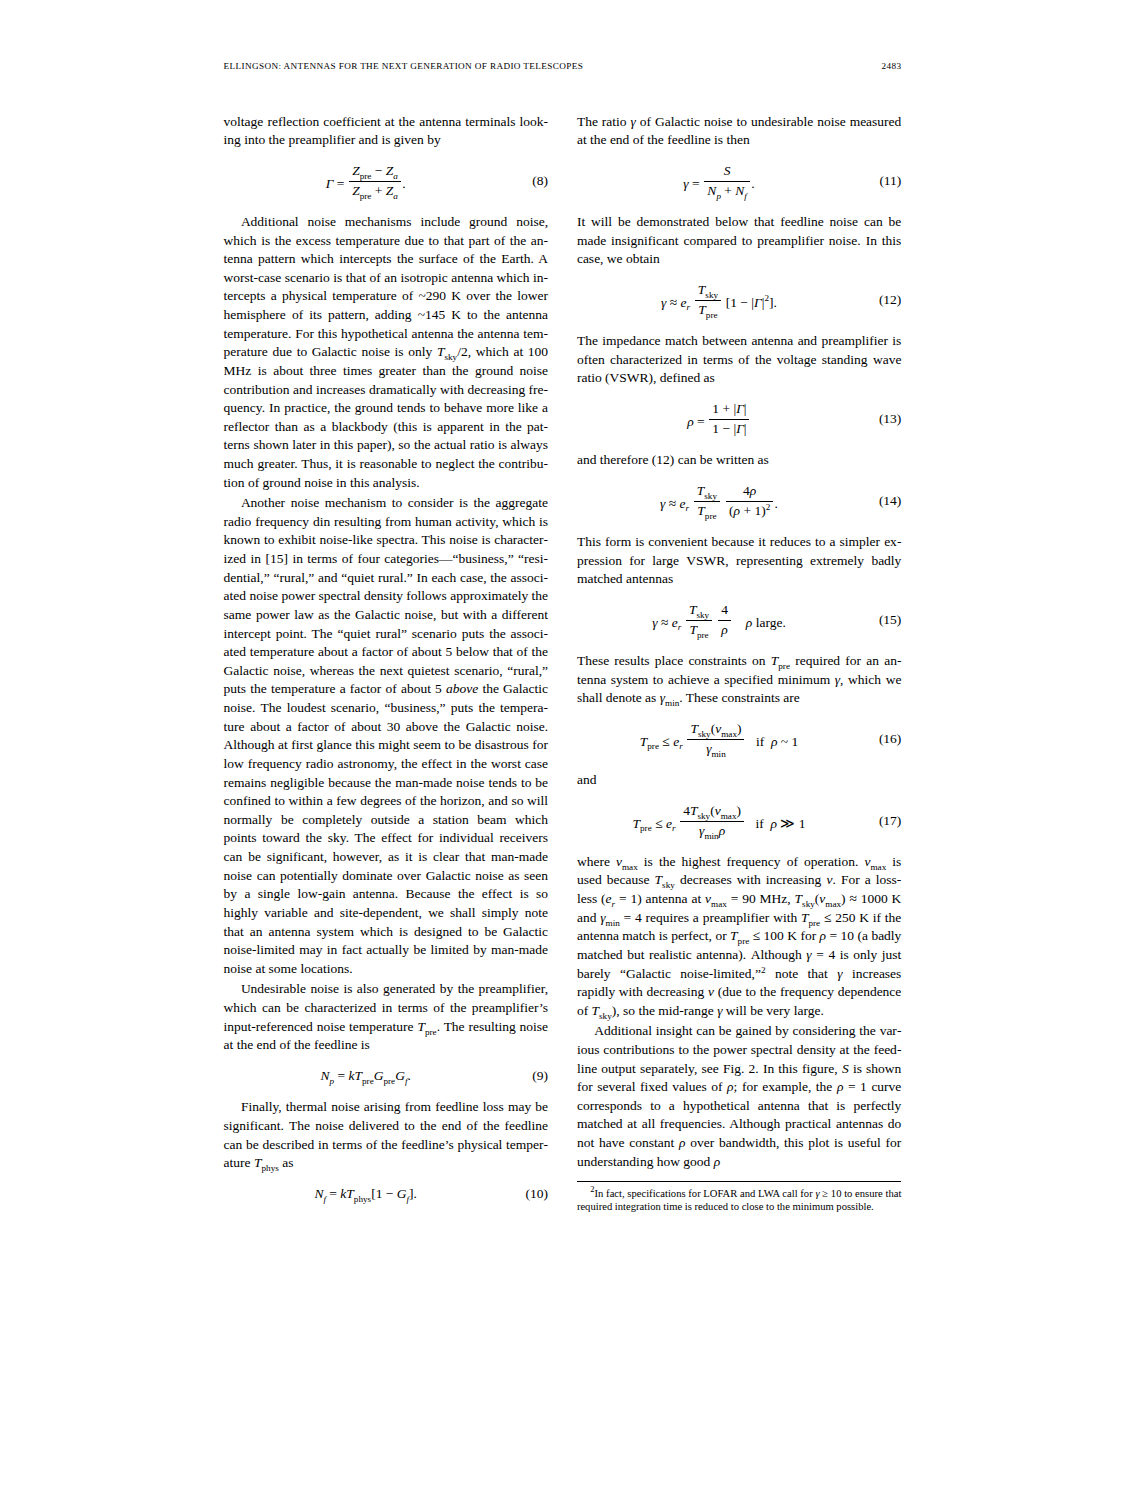Ellingson: Antennas for the Next Generation of Radio Telescopes
2483
voltage reflection coefficient at the antenna terminals looking into the preamplifier and is given by
Γ = Zpre − Za Zpre + Za .
(8)
Additional noise mechanisms include ground noise, which is the excess temperature due to that part of the antenna pattern which intercepts the surface of the Earth. A worst-case scenario is that of an isotropic antenna which intercepts a physical temperature of ~290 K over the lower hemisphere of its pattern, adding ~145 K to the antenna temperature. For this hypothetical antenna the antenna temperature due to Galactic noise is only Tsky/2, which at 100 MHz is about three times greater than the ground noise contribution and increases dramatically with decreasing frequency. In practice, the ground tends to behave more like a reflector than as a blackbody (this is apparent in the patterns shown later in this paper), so the actual ratio is always much greater. Thus, it is reasonable to neglect the contribution of ground noise in this analysis.
Another noise mechanism to consider is the aggregate radio frequency din resulting from human activity, which is known to exhibit noise-like spectra. This noise is characterized in [15] in terms of four categories—“business,” “residential,” “rural,” and “quiet rural.” In each case, the associated noise power spectral density follows approximately the same power law as the Galactic noise, but with a different intercept point. The “quiet rural” scenario puts the associated temperature about a factor of about 5 below that of the Galactic noise, whereas the next quietest scenario, “rural,” puts the temperature a factor of about 5 above the Galactic noise. The loudest scenario, “business,” puts the temperature about a factor of about 30 above the Galactic noise. Although at first glance this might seem to be disastrous for low frequency radio astronomy, the effect in the worst case remains negligible because the man-made noise tends to be confined to within a few degrees of the horizon, and so will normally be completely outside a station beam which points toward the sky. The effect for individual receivers can be significant, however, as it is clear that man-made noise can potentially dominate over Galactic noise as seen by a single low-gain antenna. Because the effect is so highly variable and site-dependent, we shall simply note that an antenna system which is designed to be Galactic noise-limited may in fact actually be limited by man-made noise at some locations.
Undesirable noise is also generated by the preamplifier, which can be characterized in terms of the preamplifier’s input-referenced noise temperature Tpre. The resulting noise at the end of the feedline is
Np = kTpreGpreGf.
(9)
Finally, thermal noise arising from feedline loss may be significant. The noise delivered to the end of the feedline can be described in terms of the feedline’s physical temperature Tphys as
Nf = kTphys[1 − Gf].
(10)
The ratio γ of Galactic noise to undesirable noise measured at the end of the feedline is then
γ = S Np + Nf .
(11)
It will be demonstrated below that feedline noise can be made insignificant compared to preamplifier noise. In this case, we obtain
γ ≈ er Tsky Tpre [1 − |Γ|2].
(12)
The impedance match between antenna and preamplifier is often characterized in terms of the voltage standing wave ratio (VSWR), defined as
ρ = 1 + |Γ| 1 − |Γ|
(13)
and therefore (12) can be written as
γ ≈ er Tsky Tpre 4ρ (ρ + 1)2 .
(14)
This form is convenient because it reduces to a simpler expression for large VSWR, representing extremely badly matched antennas
γ ≈ er Tsky Tpre 4 ρ ρ large.
(15)
These results place constraints on Tpre required for an antenna system to achieve a specified minimum γ, which we shall denote as γmin. These constraints are
Tpre ≤ er Tsky(νmax) γmin if ρ ~ 1
(16)
and
Tpre ≤ er 4Tsky(νmax) γminρ if ρ ≫ 1
(17)
where νmax is the highest frequency of operation. νmax is used because Tsky decreases with increasing ν. For a lossless (er = 1) antenna at νmax = 90 MHz, Tsky(νmax) ≈ 1000 K and γmin = 4 requires a preamplifier with Tpre ≤ 250 K if the antenna match is perfect, or Tpre ≤ 100 K for ρ = 10 (a badly matched but realistic antenna). Although γ = 4 is only just barely “Galactic noise-limited,”2 note that γ increases rapidly with decreasing ν (due to the frequency dependence of Tsky), so the mid-range γ will be very large.
Additional insight can be gained by considering the various contributions to the power spectral density at the feedline output separately, see Fig. 2. In this figure, S is shown for several fixed values of ρ; for example, the ρ = 1 curve corresponds to a hypothetical antenna that is perfectly matched at all frequencies. Although practical antennas do not have constant ρ over bandwidth, this plot is useful for understanding how good ρ
2In fact, specifications for LOFAR and LWA call for γ ≥ 10 to ensure that required integration time is reduced to close to the minimum possible.